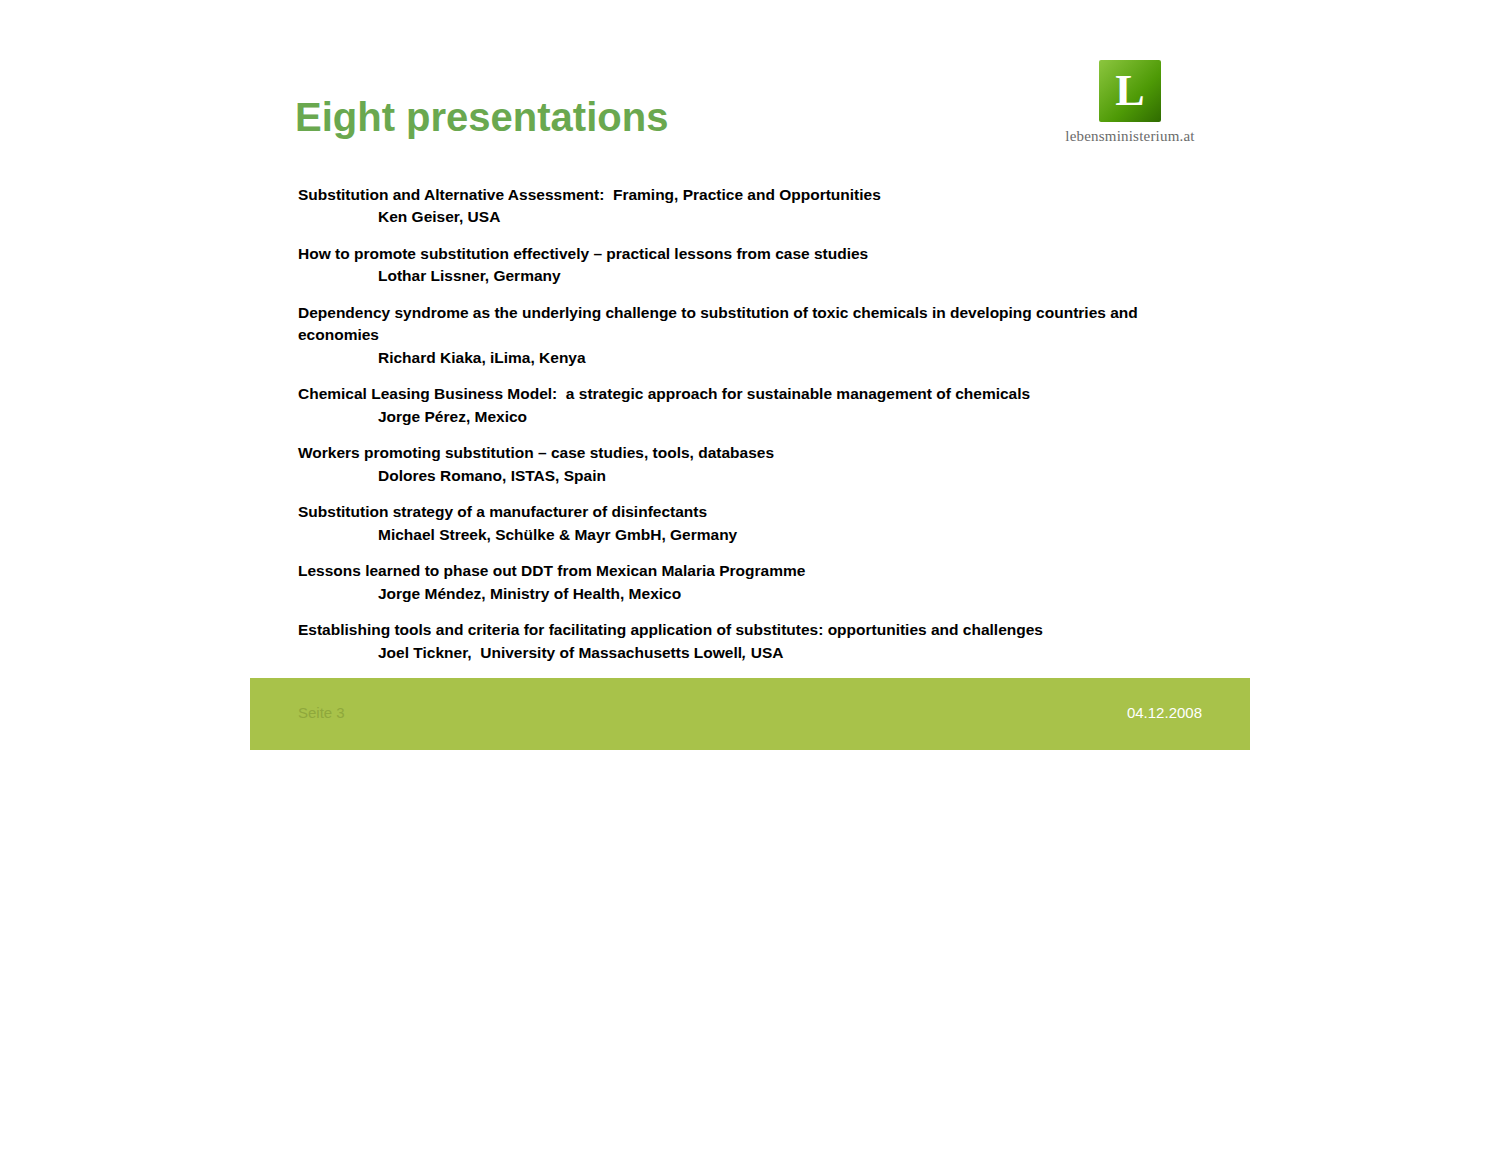lebensministerium.at
Eight presentations
Substitution and Alternative Assessment: Framing, Practice and Opportunities
Ken Geiser, USA
How to promote substitution effectively – practical lessons from case studies
Lothar Lissner, Germany
Dependency syndrome as the underlying challenge to substitution of toxic chemicals in developing countries and economies
Richard Kiaka, iLima, Kenya
Chemical Leasing Business Model: a strategic approach for sustainable management of chemicals
Jorge Pérez, Mexico
Workers promoting substitution – case studies, tools, databases
Dolores Romano, ISTAS, Spain
Substitution strategy of a manufacturer of disinfectants
Michael Streek, Schülke & Mayr GmbH, Germany
Lessons learned to phase out DDT from Mexican Malaria Programme
Jorge Méndez, Ministry of Health, Mexico
Establishing tools and criteria for facilitating application of substitutes: opportunities and challenges
Joel Tickner, University of Massachusetts Lowell, USA
Seite 3
04.12.2008